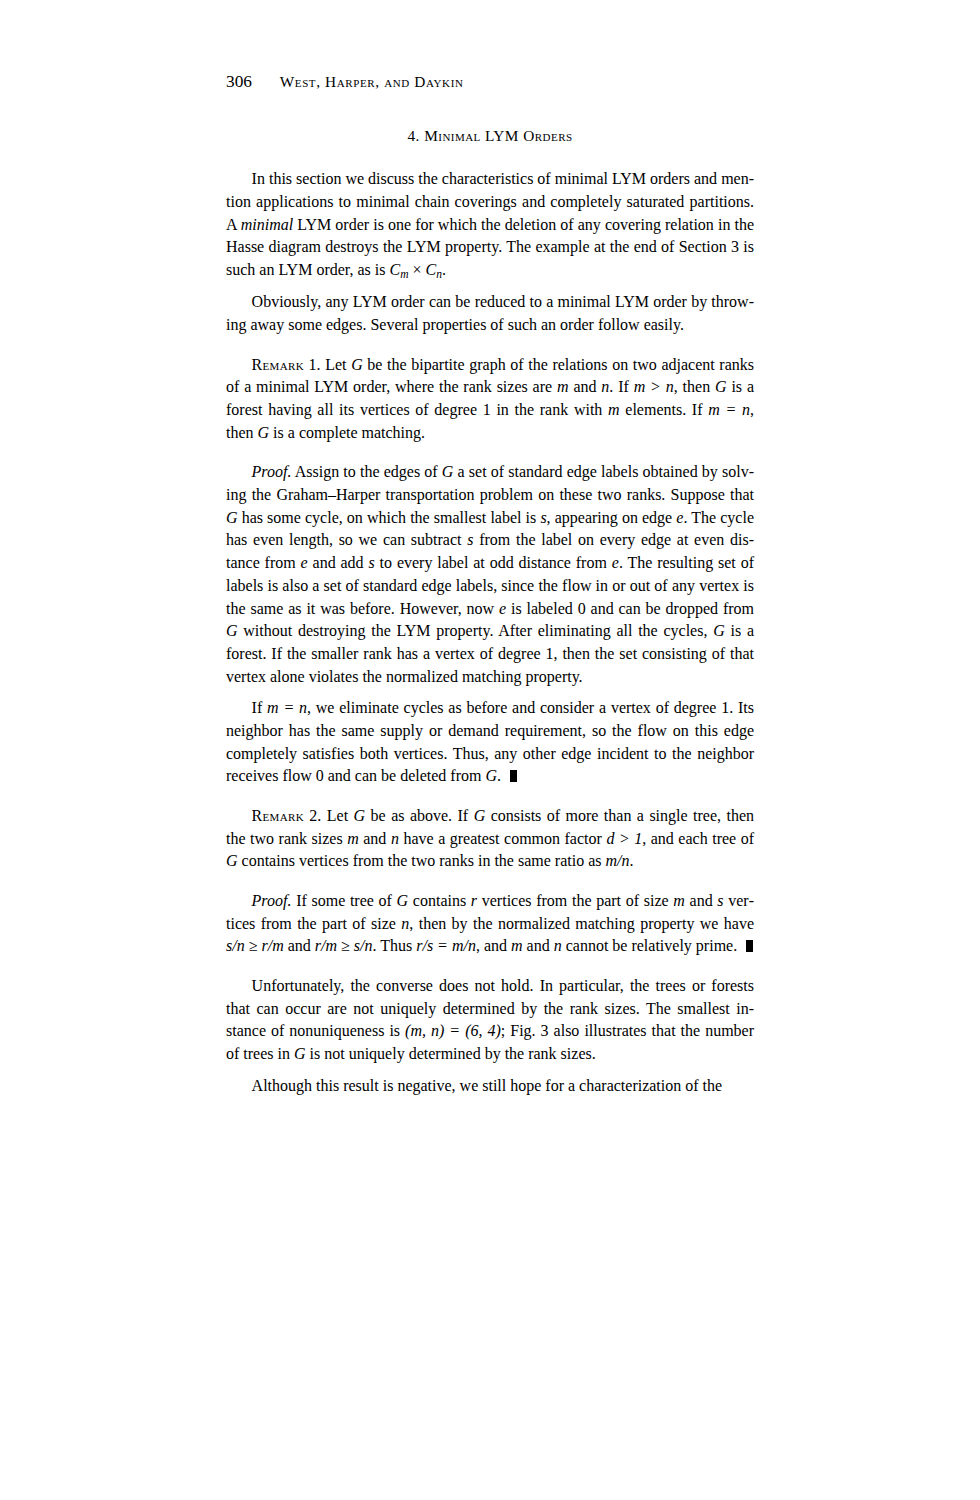306 West, Harper, and Daykin
4. Minimal LYM Orders
In this section we discuss the characteristics of minimal LYM orders and mention applications to minimal chain coverings and completely saturated partitions. A minimal LYM order is one for which the deletion of any covering relation in the Hasse diagram destroys the LYM property. The example at the end of Section 3 is such an LYM order, as is Cm × Cn.
Obviously, any LYM order can be reduced to a minimal LYM order by throwing away some edges. Several properties of such an order follow easily.
Remark 1. Let G be the bipartite graph of the relations on two adjacent ranks of a minimal LYM order, where the rank sizes are m and n. If m > n, then G is a forest having all its vertices of degree 1 in the rank with m elements. If m = n, then G is a complete matching.
Proof. Assign to the edges of G a set of standard edge labels obtained by solving the Graham–Harper transportation problem on these two ranks. Suppose that G has some cycle, on which the smallest label is s, appearing on edge e. The cycle has even length, so we can subtract s from the label on every edge at even distance from e and add s to every label at odd distance from e. The resulting set of labels is also a set of standard edge labels, since the flow in or out of any vertex is the same as it was before. However, now e is labeled 0 and can be dropped from G without destroying the LYM property. After eliminating all the cycles, G is a forest. If the smaller rank has a vertex of degree 1, then the set consisting of that vertex alone violates the normalized matching property.
If m = n, we eliminate cycles as before and consider a vertex of degree 1. Its neighbor has the same supply or demand requirement, so the flow on this edge completely satisfies both vertices. Thus, any other edge incident to the neighbor receives flow 0 and can be deleted from G.
Remark 2. Let G be as above. If G consists of more than a single tree, then the two rank sizes m and n have a greatest common factor d > 1, and each tree of G contains vertices from the two ranks in the same ratio as m/n.
Proof. If some tree of G contains r vertices from the part of size m and s vertices from the part of size n, then by the normalized matching property we have s/n ≥ r/m and r/m ≥ s/n. Thus r/s = m/n, and m and n cannot be relatively prime.
Unfortunately, the converse does not hold. In particular, the trees or forests that can occur are not uniquely determined by the rank sizes. The smallest instance of nonuniqueness is (m, n) = (6, 4); Fig. 3 also illustrates that the number of trees in G is not uniquely determined by the rank sizes.
Although this result is negative, we still hope for a characterization of the